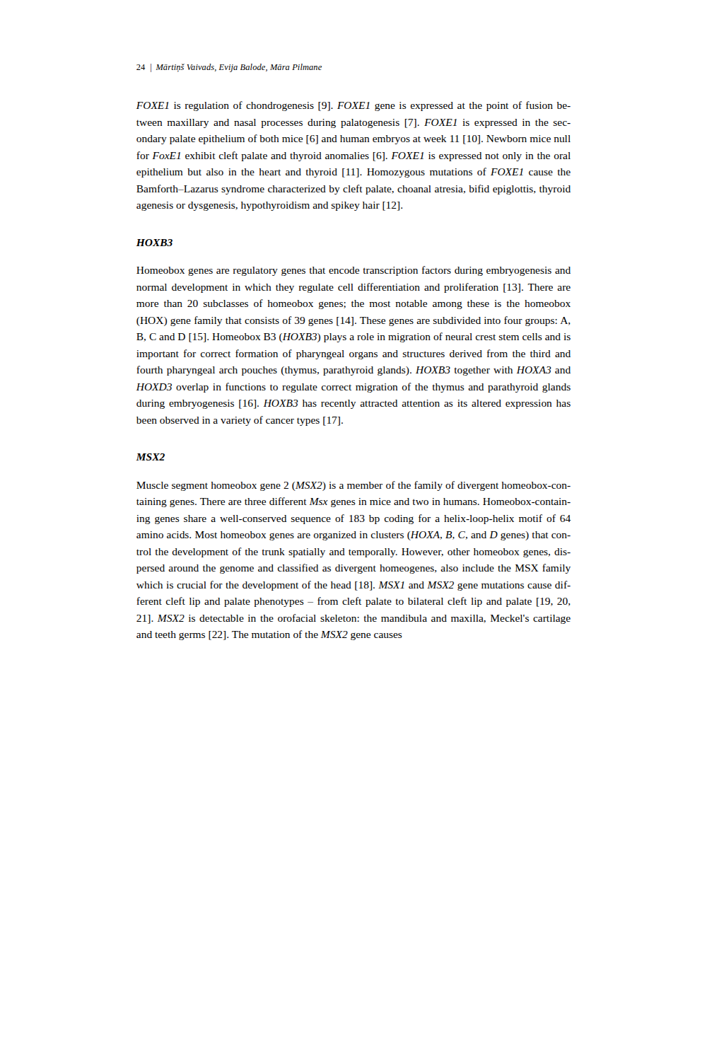24|Mārtiņš Vaivads, Evija Balode, Māra Pilmane
FOXE1 is regulation of chondrogenesis [9]. FOXE1 gene is expressed at the point of fusion between maxillary and nasal processes during palatogenesis [7]. FOXE1 is expressed in the secondary palate epithelium of both mice [6] and human embryos at week 11 [10]. Newborn mice null for FoxE1 exhibit cleft palate and thyroid anomalies [6]. FOXE1 is expressed not only in the oral epithelium but also in the heart and thyroid [11]. Homozygous mutations of FOXE1 cause the Bamforth–Lazarus syndrome characterized by cleft palate, choanal atresia, bifid epiglottis, thyroid agenesis or dysgenesis, hypothyroidism and spikey hair [12].
HOXB3
Homeobox genes are regulatory genes that encode transcription factors during embryogenesis and normal development in which they regulate cell differentiation and proliferation [13]. There are more than 20 subclasses of homeobox genes; the most notable among these is the homeobox (HOX) gene family that consists of 39 genes [14]. These genes are subdivided into four groups: A, B, C and D [15]. Homeobox B3 (HOXB3) plays a role in migration of neural crest stem cells and is important for correct formation of pharyngeal organs and structures derived from the third and fourth pharyngeal arch pouches (thymus, parathyroid glands). HOXB3 together with HOXA3 and HOXD3 overlap in functions to regulate correct migration of the thymus and parathyroid glands during embryogenesis [16]. HOXB3 has recently attracted attention as its altered expression has been observed in a variety of cancer types [17].
MSX2
Muscle segment homeobox gene 2 (MSX2) is a member of the family of divergent homeobox-containing genes. There are three different Msx genes in mice and two in humans. Homeobox-containing genes share a well-conserved sequence of 183 bp coding for a helix-loop-helix motif of 64 amino acids. Most homeobox genes are organized in clusters (HOXA, B, C, and D genes) that control the development of the trunk spatially and temporally. However, other homeobox genes, dispersed around the genome and classified as divergent homeogenes, also include the MSX family which is crucial for the development of the head [18]. MSX1 and MSX2 gene mutations cause different cleft lip and palate phenotypes – from cleft palate to bilateral cleft lip and palate [19, 20, 21]. MSX2 is detectable in the orofacial skeleton: the mandibula and maxilla, Meckel's cartilage and teeth germs [22]. The mutation of the MSX2 gene causes